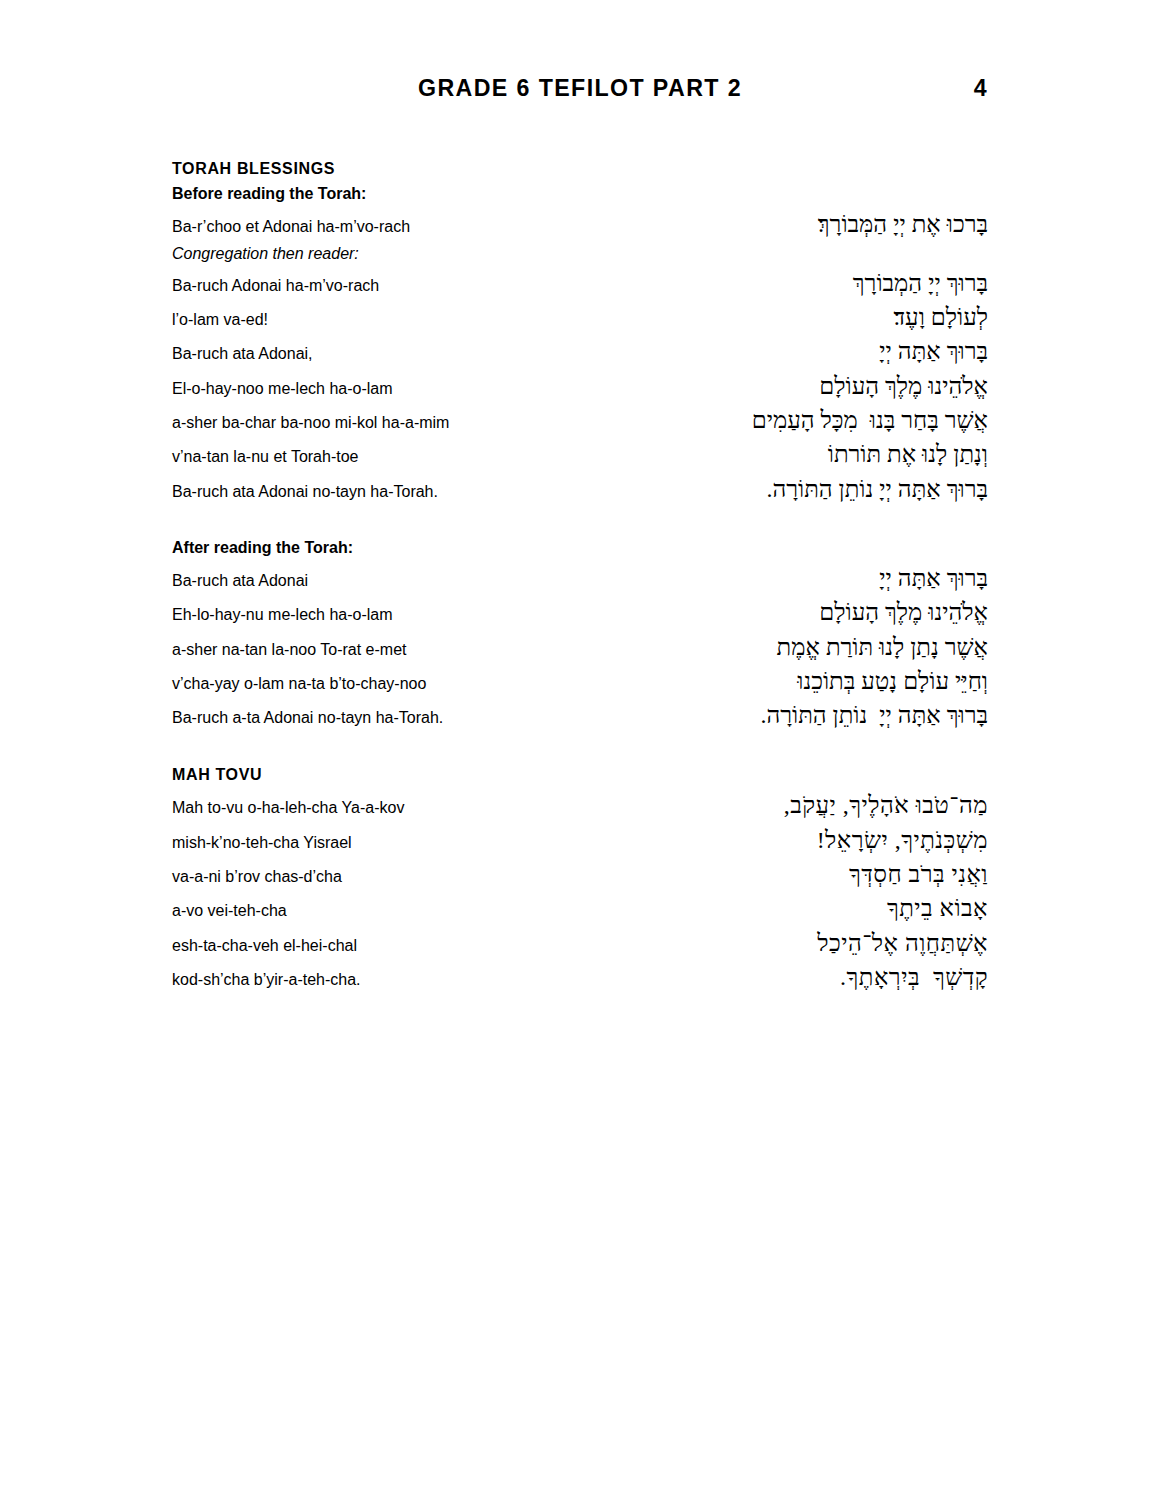GRADE 6 TEFILOT PART 2 4
TORAH BLESSINGS
Before reading the Torah:
| Ba-r’choo et Adonai ha-m’vo-rach | בָּרכוּ אֶת יְיָ הַמְּבוֹרָךְ׃ |
| Congregation then reader: | |
| Ba-ruch Adonai ha-m’vo-rach | בָּרוּךְ יְיָ הַמְבוֹרָךְ |
| l’o-lam va-ed! | לְעוֹלָם וָעֶד׃ |
| Ba-ruch ata Adonai, | בָּרוּךְ אַתָּה יְיָ |
| El-o-hay-noo me-lech ha-o-lam | אֱלֹהֵינוּ מֶלֶךְ הָעוֹלָם |
| a-sher ba-char ba-noo mi-kol ha-a-mim | אֲשֶׁר בָּחַר בָּנוּ מִכָּל הָעַמִים |
| v’na-tan la-nu et Torah-toe | וְנָתַן לָנוּ אֶת תּוֹרתוֹ |
| Ba-ruch ata Adonai no-tayn ha-Torah. | בָּרוּךְ אַתָּה יְיָ נוֹתֵן הַתּוֹרָה. |
After reading the Torah:
| Ba-ruch ata Adonai | בָּרוּךְ אַתָּה יְיָ |
| Eh-lo-hay-nu me-lech ha-o-lam | אֱלֹהֵינוּ מֶלֶךְ הָעוֹלָם |
| a-sher na-tan la-noo To-rat e-met | אֲשֶׁר נָתַן לָנוּ תּוֹרַת אֱמֶת |
| v’cha-yay o-lam na-ta b’to-chay-noo | וְחַיֵּי עוֹלָם נָטַע בְּתוֹכֵנוּ |
| Ba-ruch a-ta Adonai no-tayn ha-Torah. | בָּרוּךְ אַתָּה יְיָ נוֹתֵן הַתּוֹרָה. |
MAH TOVU
| Mah to-vu o-ha-leh-cha Ya-a-kov | מַה־טֹבוּ אֹהָלֶיךָ, יַעֲקֹב, |
| mish-k’no-teh-cha Yisrael | מִשְׁכְּנֹתֶיךָ, יִשְׂרָאֵל! |
| va-a-ni b’rov chas-d’cha | וַאֲנִי בְּרֹב חַסְדְּךָ |
| a-vo vei-teh-cha | אָבוֹא בֵיתֶךָ |
| esh-ta-cha-veh el-hei-chal | אֶשְׁתַּחֲוֶה אֶל־הֵיכַל |
| kod-sh’cha b’yir-a-teh-cha. | קָדְשְׁךָ בְּיִרְאָתֶךָ. |